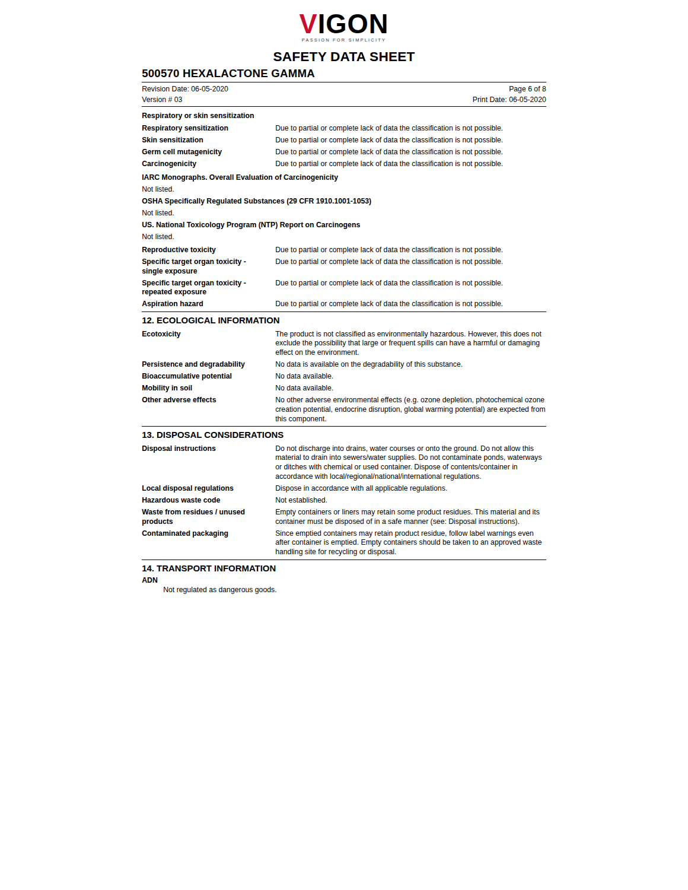VIGON
PASSION FOR SIMPLICITY
SAFETY DATA SHEET
500570 HEXALACTONE GAMMA
| Revision Date: 06-05-2020 | Page 6 of 8 |
| Version # 03 | Print Date: 06-05-2020 |
| Respiratory or skin sensitization |
| Respiratory sensitization | Due to partial or complete lack of data the classification is not possible. |
| Skin sensitization | Due to partial or complete lack of data the classification is not possible. |
| Germ cell mutagenicity | Due to partial or complete lack of data the classification is not possible. |
| Carcinogenicity | Due to partial or complete lack of data the classification is not possible. |
| IARC Monographs. Overall Evaluation of Carcinogenicity |
| Not listed. |
| OSHA Specifically Regulated Substances (29 CFR 1910.1001-1053) |
| Not listed. |
| US. National Toxicology Program (NTP) Report on Carcinogens |
| Not listed. |
| Reproductive toxicity | Due to partial or complete lack of data the classification is not possible. |
| Specific target organ toxicity - single exposure | Due to partial or complete lack of data the classification is not possible. |
| Specific target organ toxicity - repeated exposure | Due to partial or complete lack of data the classification is not possible. |
| Aspiration hazard | Due to partial or complete lack of data the classification is not possible. |
12. ECOLOGICAL INFORMATION
| Ecotoxicity | The product is not classified as environmentally hazardous. However, this does not exclude the possibility that large or frequent spills can have a harmful or damaging effect on the environment. |
| Persistence and degradability | No data is available on the degradability of this substance. |
| Bioaccumulative potential | No data available. |
| Mobility in soil | No data available. |
| Other adverse effects | No other adverse environmental effects (e.g. ozone depletion, photochemical ozone creation potential, endocrine disruption, global warming potential) are expected from this component. |
13. DISPOSAL CONSIDERATIONS
| Disposal instructions | Do not discharge into drains, water courses or onto the ground. Do not allow this material to drain into sewers/water supplies. Do not contaminate ponds, waterways or ditches with chemical or used container. Dispose of contents/container in accordance with local/regional/national/international regulations. |
| Local disposal regulations | Dispose in accordance with all applicable regulations. |
| Hazardous waste code | Not established. |
| Waste from residues / unused products | Empty containers or liners may retain some product residues. This material and its container must be disposed of in a safe manner (see: Disposal instructions). |
| Contaminated packaging | Since emptied containers may retain product residue, follow label warnings even after container is emptied. Empty containers should be taken to an approved waste handling site for recycling or disposal. |
14. TRANSPORT INFORMATION
ADN
Not regulated as dangerous goods.